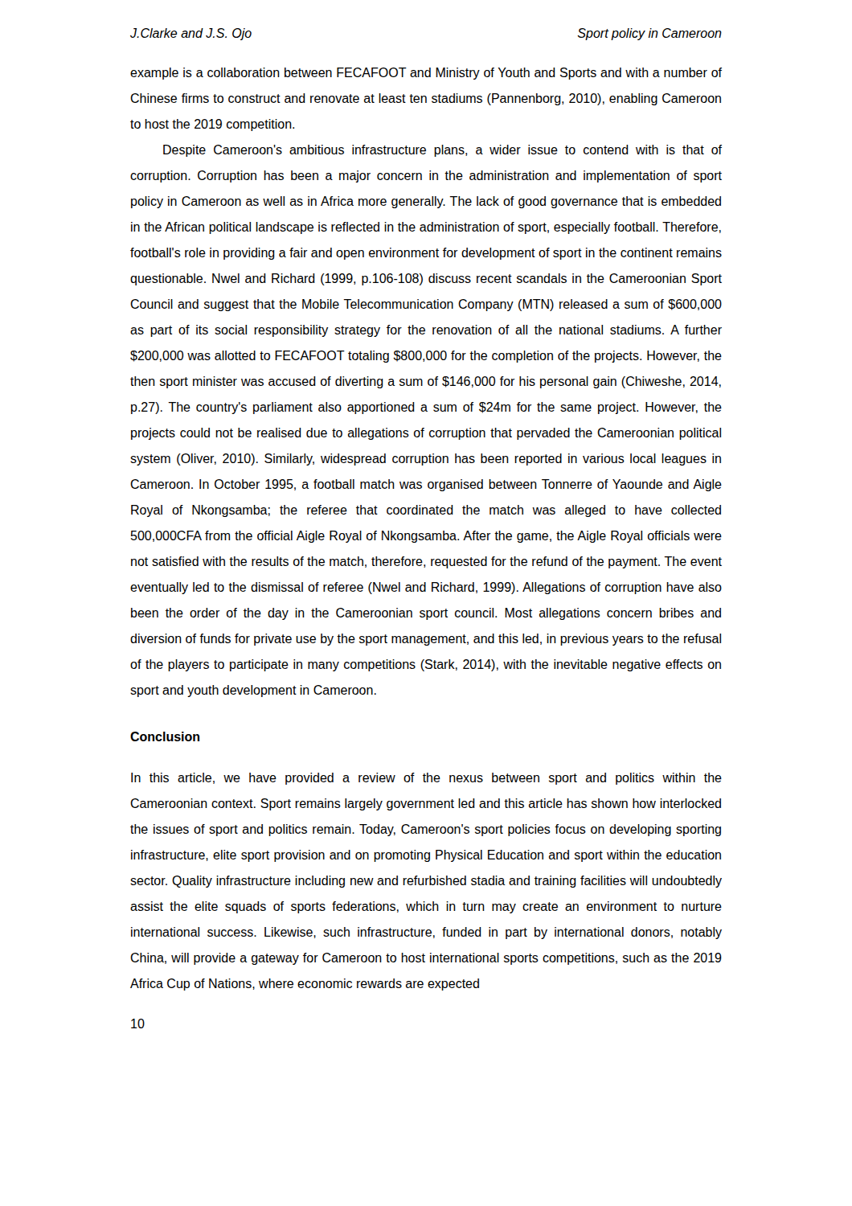J.Clarke and J.S. Ojo
Sport policy in Cameroon
example is a collaboration between FECAFOOT and Ministry of Youth and Sports and with a number of Chinese firms to construct and renovate at least ten stadiums (Pannenborg, 2010), enabling Cameroon to host the 2019 competition.
Despite Cameroon's ambitious infrastructure plans, a wider issue to contend with is that of corruption. Corruption has been a major concern in the administration and implementation of sport policy in Cameroon as well as in Africa more generally. The lack of good governance that is embedded in the African political landscape is reflected in the administration of sport, especially football. Therefore, football's role in providing a fair and open environment for development of sport in the continent remains questionable. Nwel and Richard (1999, p.106-108) discuss recent scandals in the Cameroonian Sport Council and suggest that the Mobile Telecommunication Company (MTN) released a sum of $600,000 as part of its social responsibility strategy for the renovation of all the national stadiums. A further $200,000 was allotted to FECAFOOT totaling $800,000 for the completion of the projects. However, the then sport minister was accused of diverting a sum of $146,000 for his personal gain (Chiweshe, 2014, p.27). The country's parliament also apportioned a sum of $24m for the same project. However, the projects could not be realised due to allegations of corruption that pervaded the Cameroonian political system (Oliver, 2010). Similarly, widespread corruption has been reported in various local leagues in Cameroon. In October 1995, a football match was organised between Tonnerre of Yaounde and Aigle Royal of Nkongsamba; the referee that coordinated the match was alleged to have collected 500,000CFA from the official Aigle Royal of Nkongsamba. After the game, the Aigle Royal officials were not satisfied with the results of the match, therefore, requested for the refund of the payment. The event eventually led to the dismissal of referee (Nwel and Richard, 1999). Allegations of corruption have also been the order of the day in the Cameroonian sport council. Most allegations concern bribes and diversion of funds for private use by the sport management, and this led, in previous years to the refusal of the players to participate in many competitions (Stark, 2014), with the inevitable negative effects on sport and youth development in Cameroon.
Conclusion
In this article, we have provided a review of the nexus between sport and politics within the Cameroonian context. Sport remains largely government led and this article has shown how interlocked the issues of sport and politics remain. Today, Cameroon's sport policies focus on developing sporting infrastructure, elite sport provision and on promoting Physical Education and sport within the education sector. Quality infrastructure including new and refurbished stadia and training facilities will undoubtedly assist the elite squads of sports federations, which in turn may create an environment to nurture international success. Likewise, such infrastructure, funded in part by international donors, notably China, will provide a gateway for Cameroon to host international sports competitions, such as the 2019 Africa Cup of Nations, where economic rewards are expected
10